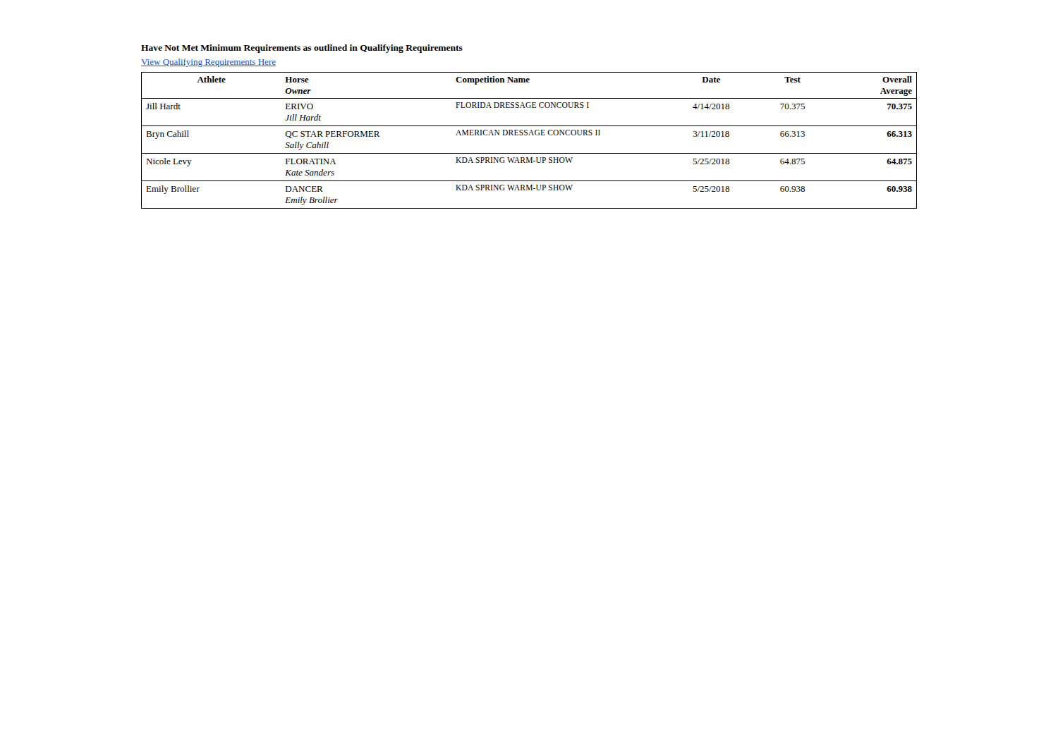Have Not Met Minimum Requirements as outlined in Qualifying Requirements
View Qualifying Requirements Here
| Athlete | Horse Owner | Competition Name | Date | Test | Overall Average |
| --- | --- | --- | --- | --- | --- |
| Jill Hardt | ERIVO Jill Hardt | FLORIDA DRESSAGE CONCOURS I | 4/14/2018 | 70.375 | 70.375 |
| Bryn Cahill | QC STAR PERFORMER Sally Cahill | AMERICAN DRESSAGE CONCOURS II | 3/11/2018 | 66.313 | 66.313 |
| Nicole Levy | FLORATINA Kate Sanders | KDA SPRING WARM-UP SHOW | 5/25/2018 | 64.875 | 64.875 |
| Emily Brollier | DANCER Emily Brollier | KDA SPRING WARM-UP SHOW | 5/25/2018 | 60.938 | 60.938 |